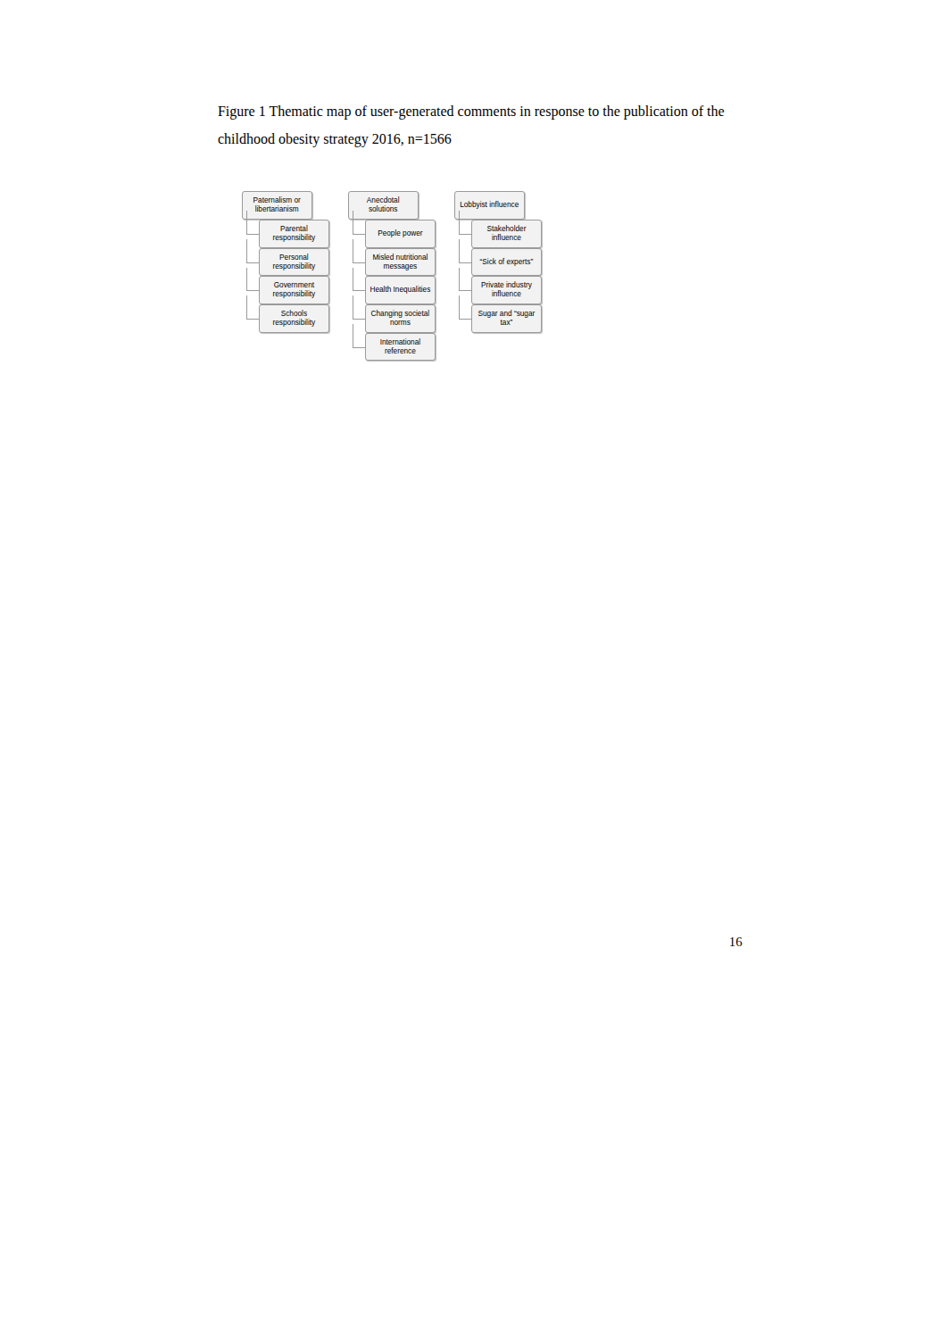Figure 1 Thematic map of user-generated comments in response to the publication of the childhood obesity strategy 2016, n=1566
| Paternalism or libertarianism | | Anecdotal solutions | | Lobbyist influence |
| Parental responsibility | | People power | | Stakeholder influence |
| Personal responsibility | | Misled nutritional messages | | “Sick of experts” |
| Government responsibility | | Health Inequalities | | Private industry influence |
| Schools responsibility | | Changing societal norms | | Sugar and “sugar tax” |
| | | International reference | | |
16